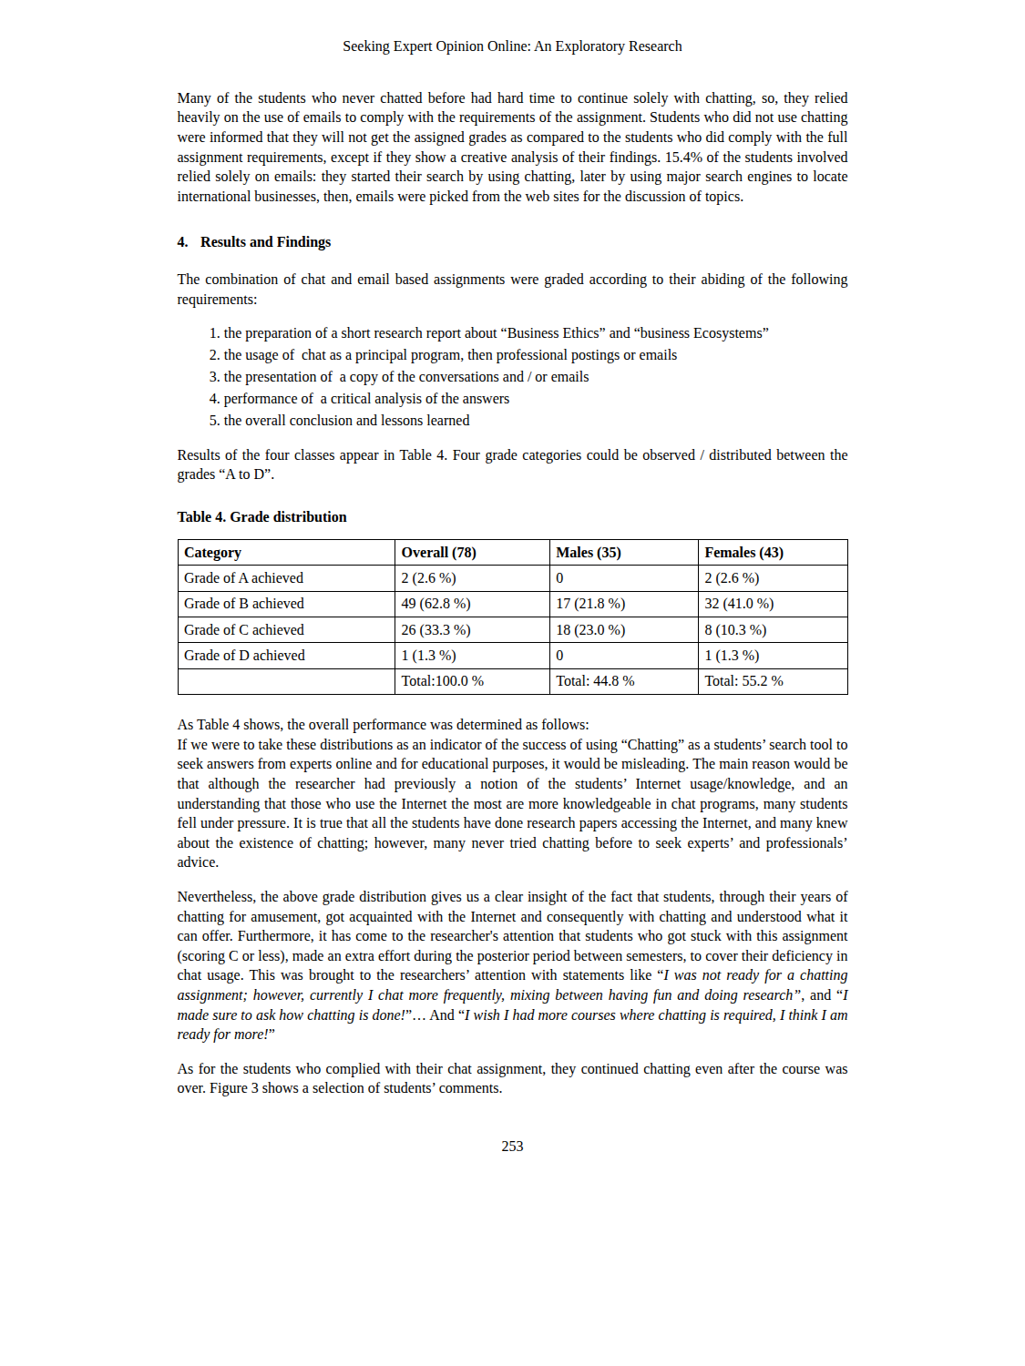Seeking Expert Opinion Online: An Exploratory Research
Many of the students who never chatted before had hard time to continue solely with chatting, so, they relied heavily on the use of emails to comply with the requirements of the assignment. Students who did not use chatting were informed that they will not get the assigned grades as compared to the students who did comply with the full assignment requirements, except if they show a creative analysis of their findings. 15.4% of the students involved relied solely on emails: they started their search by using chatting, later by using major search engines to locate international businesses, then, emails were picked from the web sites for the discussion of topics.
4. Results and Findings
The combination of chat and email based assignments were graded according to their abiding of the following requirements:
the preparation of a short research report about “Business Ethics” and “business Ecosystems”
the usage of chat as a principal program, then professional postings or emails
the presentation of a copy of the conversations and / or emails
performance of a critical analysis of the answers
the overall conclusion and lessons learned
Results of the four classes appear in Table 4. Four grade categories could be observed / distributed between the grades “A to D”.
Table 4. Grade distribution
| Category | Overall (78) | Males (35) | Females (43) |
| --- | --- | --- | --- |
| Grade of A achieved | 2 (2.6 %) | 0 | 2 (2.6 %) |
| Grade of B achieved | 49 (62.8 %) | 17 (21.8 %) | 32 (41.0 %) |
| Grade of C achieved | 26 (33.3 %) | 18 (23.0 %) | 8 (10.3 %) |
| Grade of D achieved | 1 (1.3 %) | 0 | 1 (1.3 %) |
| | Total:100.0 % | Total: 44.8 % | Total: 55.2 % |
As Table 4 shows, the overall performance was determined as follows:
If we were to take these distributions as an indicator of the success of using “Chatting” as a students’ search tool to seek answers from experts online and for educational purposes, it would be misleading. The main reason would be that although the researcher had previously a notion of the students’ Internet usage/knowledge, and an understanding that those who use the Internet the most are more knowledgeable in chat programs, many students fell under pressure. It is true that all the students have done research papers accessing the Internet, and many knew about the existence of chatting; however, many never tried chatting before to seek experts’ and professionals’ advice.
Nevertheless, the above grade distribution gives us a clear insight of the fact that students, through their years of chatting for amusement, got acquainted with the Internet and consequently with chatting and understood what it can offer. Furthermore, it has come to the researcher's attention that students who got stuck with this assignment (scoring C or less), made an extra effort during the posterior period between semesters, to cover their deficiency in chat usage. This was brought to the researchers’ attention with statements like “I was not ready for a chatting assignment; however, currently I chat more frequently, mixing between having fun and doing research”, and “I made sure to ask how chatting is done!”… And “I wish I had more courses where chatting is required, I think I am ready for more!”
As for the students who complied with their chat assignment, they continued chatting even after the course was over. Figure 3 shows a selection of students’ comments.
253